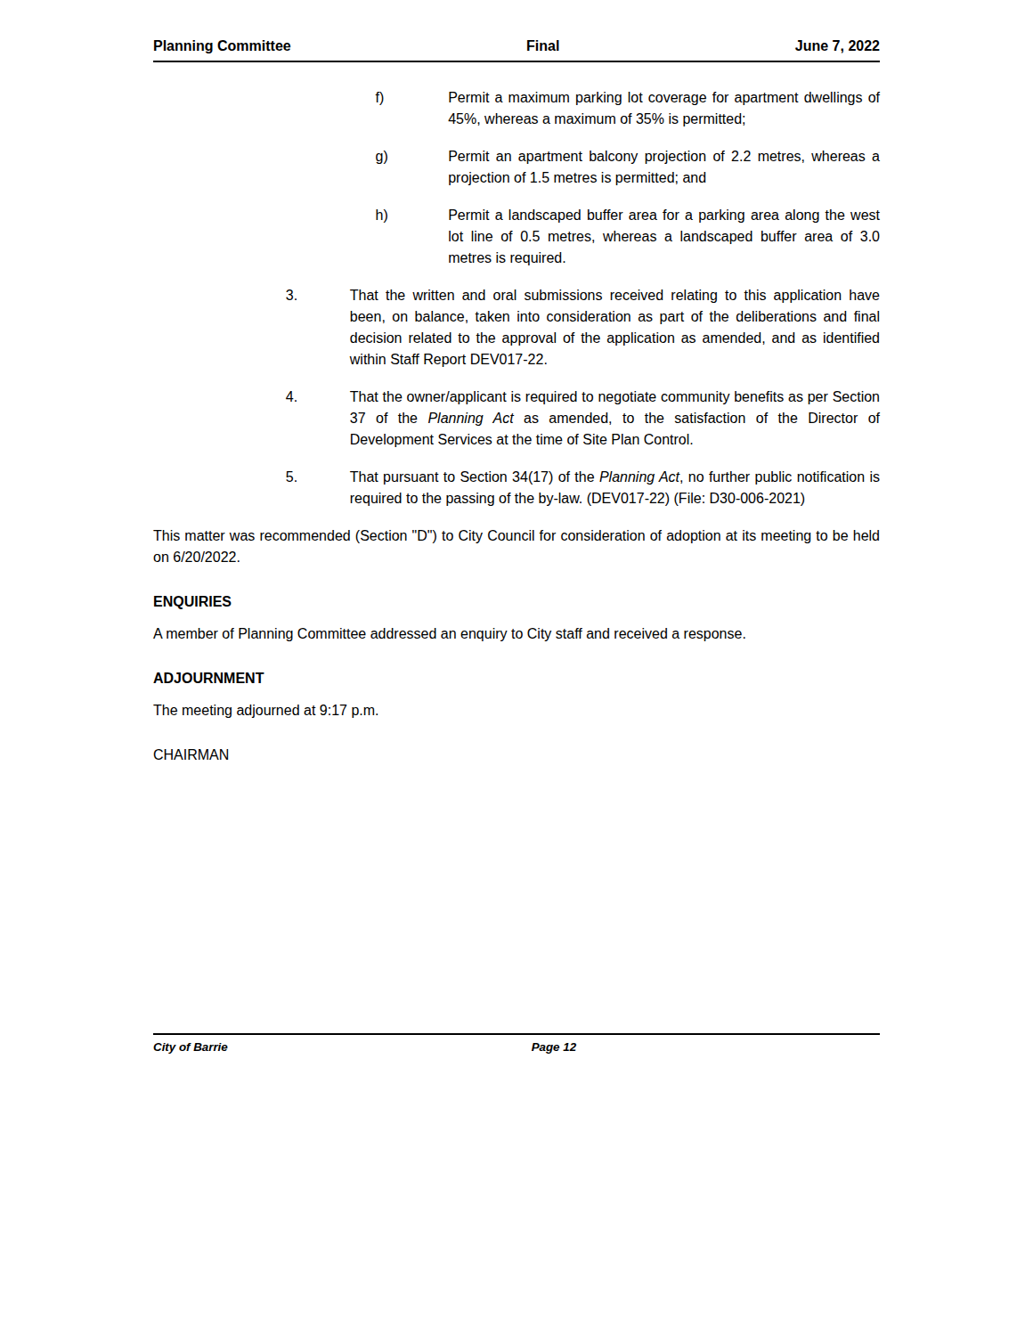Planning Committee
Final
June 7, 2022
f)
Permit a maximum parking lot coverage for apartment dwellings of 45%, whereas a maximum of 35% is permitted;
g)
Permit an apartment balcony projection of 2.2 metres, whereas a projection of 1.5 metres is permitted; and
h)
Permit a landscaped buffer area for a parking area along the west lot line of 0.5 metres, whereas a landscaped buffer area of 3.0 metres is required.
3.
That the written and oral submissions received relating to this application have been, on balance, taken into consideration as part of the deliberations and final decision related to the approval of the application as amended, and as identified within Staff Report DEV017-22.
4.
That the owner/applicant is required to negotiate community benefits as per Section 37 of the Planning Act as amended, to the satisfaction of the Director of Development Services at the time of Site Plan Control.
5.
That pursuant to Section 34(17) of the Planning Act, no further public notification is required to the passing of the by-law. (DEV017-22) (File: D30-006-2021)
This matter was recommended (Section "D") to City Council for consideration of adoption at its meeting to be held on 6/20/2022.
Enquiries
A member of Planning Committee addressed an enquiry to City staff and received a response.
Adjournment
The meeting adjourned at 9:17 p.m.
CHAIRMAN
City of Barrie
Page 12